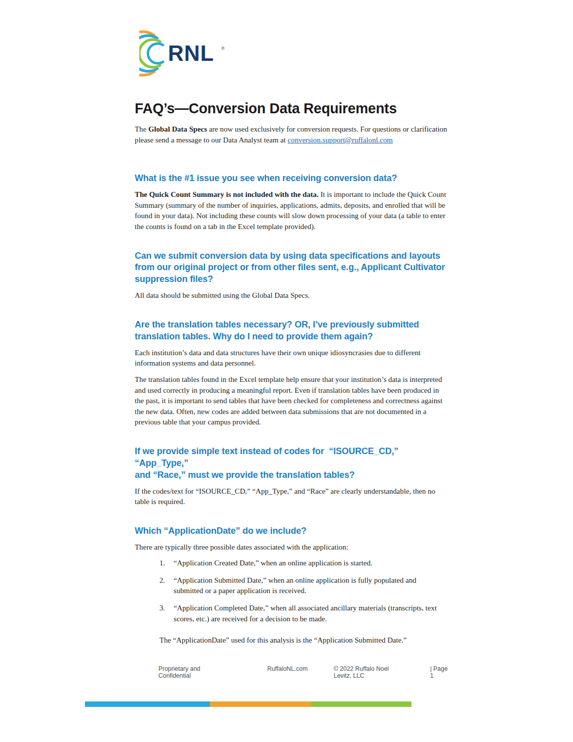RNL ®
FAQ’s—Conversion Data Requirements
The Global Data Specs are now used exclusively for conversion requests. For questions or clarification please send a message to our Data Analyst team at conversion.support@ruffalonl.com
What is the #1 issue you see when receiving conversion data?
The Quick Count Summary is not included with the data. It is important to include the Quick Count Summary (summary of the number of inquiries, applications, admits, deposits, and enrolled that will be found in your data). Not including these counts will slow down processing of your data (a table to enter the counts is found on a tab in the Excel template provided).
Can we submit conversion data by using data specifications and layouts from our original project or from other files sent, e.g., Applicant Cultivator suppression files?
All data should be submitted using the Global Data Specs.
Are the translation tables necessary? OR, I’ve previously submitted translation tables. Why do I need to provide them again?
Each institution’s data and data structures have their own unique idiosyncrasies due to different information systems and data personnel.
The translation tables found in the Excel template help ensure that your institution’s data is interpreted and used correctly in producing a meaningful report. Even if translation tables have been produced in the past, it is important to send tables that have been checked for completeness and correctness against the new data. Often, new codes are added between data submissions that are not documented in a previous table that your campus provided.
If we provide simple text instead of codes for “ISOURCE_CD,” “App_Type,”
and “Race,” must we provide the translation tables?
If the codes/text for “ISOURCE_CD,” “App_Type,” and “Race” are clearly understandable, then no table is required.
Which “ApplicationDate” do we include?
There are typically three possible dates associated with the application:
“Application Created Date,” when an online application is started.
“Application Submitted Date,” when an online application is fully populated and submitted or a paper application is received.
“Application Completed Date,” when all associated ancillary materials (transcripts, text scores, etc.) are received for a decision to be made.
The “ApplicationDate” used for this analysis is the “Application Submitted Date.”
Proprietary and Confidential RuffaloNL.com © 2022 Ruffalo Noel Levitz, LLC | Page 1